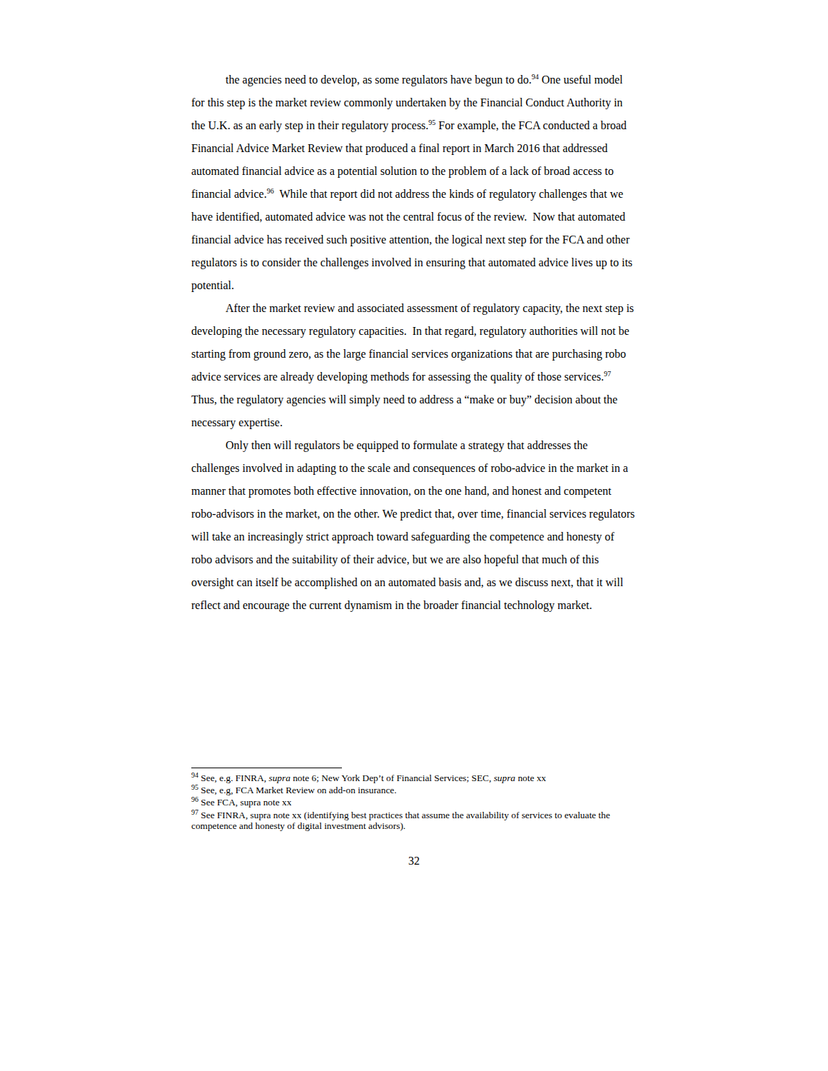the agencies need to develop, as some regulators have begun to do.94 One useful model for this step is the market review commonly undertaken by the Financial Conduct Authority in the U.K. as an early step in their regulatory process.95 For example, the FCA conducted a broad Financial Advice Market Review that produced a final report in March 2016 that addressed automated financial advice as a potential solution to the problem of a lack of broad access to financial advice.96 While that report did not address the kinds of regulatory challenges that we have identified, automated advice was not the central focus of the review. Now that automated financial advice has received such positive attention, the logical next step for the FCA and other regulators is to consider the challenges involved in ensuring that automated advice lives up to its potential.
After the market review and associated assessment of regulatory capacity, the next step is developing the necessary regulatory capacities. In that regard, regulatory authorities will not be starting from ground zero, as the large financial services organizations that are purchasing robo advice services are already developing methods for assessing the quality of those services.97 Thus, the regulatory agencies will simply need to address a “make or buy” decision about the necessary expertise.
Only then will regulators be equipped to formulate a strategy that addresses the challenges involved in adapting to the scale and consequences of robo-advice in the market in a manner that promotes both effective innovation, on the one hand, and honest and competent robo-advisors in the market, on the other. We predict that, over time, financial services regulators will take an increasingly strict approach toward safeguarding the competence and honesty of robo advisors and the suitability of their advice, but we are also hopeful that much of this oversight can itself be accomplished on an automated basis and, as we discuss next, that it will reflect and encourage the current dynamism in the broader financial technology market.
94 See, e.g. FINRA, supra note 6; New York Dep’t of Financial Services; SEC, supra note xx
95 See, e.g, FCA Market Review on add-on insurance.
96 See FCA, supra note xx
97 See FINRA, supra note xx (identifying best practices that assume the availability of services to evaluate the competence and honesty of digital investment advisors).
32